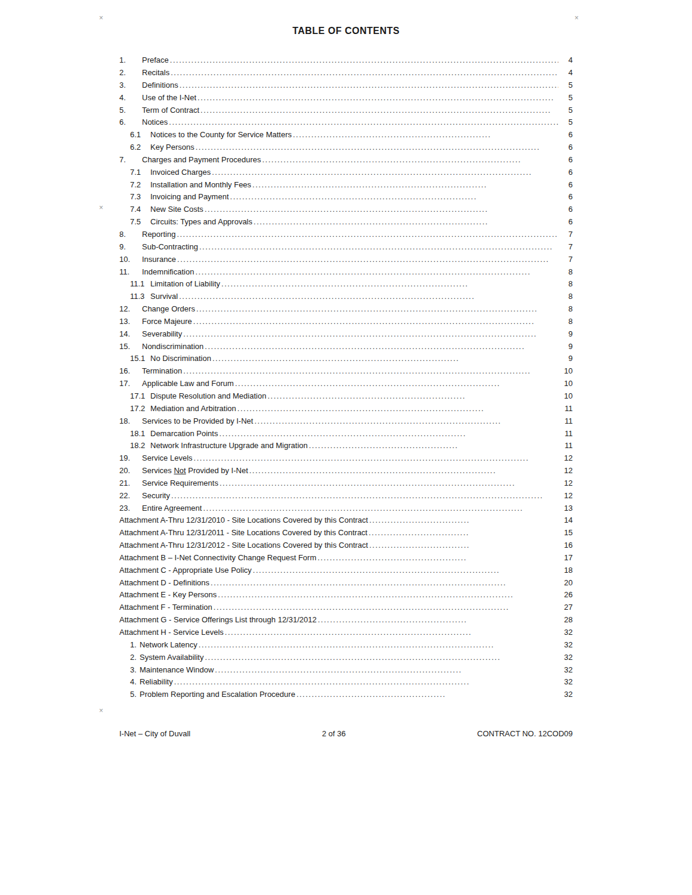× × × ×
TABLE OF CONTENTS
1. Preface.................................................................................................................................. 4
2. Recitals.................................................................................................................................. 4
3. Definitions.............................................................................................................................. 5
4. Use of the I-Net..................................................................................................................... 5
5. Term of Contract................................................................................................................... 5
6. Notices.................................................................................................................................. 5
6.1 Notices to the County for Service Matters................................................................. 6
6.2 Key Persons................................................................................................................. 6
7. Charges and Payment Procedures..................................................................................... 6
7.1 Invoiced Charges......................................................................................................... 6
7.2 Installation and Monthly Fees............................................................................. 6
7.3 Invoicing and Payment................................................................................. 6
7.4 New Site Costs............................................................................................. 6
7.5 Circuits: Types and Approvals............................................................................. 6
8. Reporting.............................................................................................................................. 7
9. Sub-Contracting.................................................................................................................... 7
10. Insurance.......................................................................................................................... 7
11. Indemnification.............................................................................................................. 8
11.1 Limitation of Liability................................................................................. 8
11.3 Survival................................................................................................. 8
12. Change Orders................................................................................................................ 8
13. Force Majeure................................................................................................................ 8
14. Severability.................................................................................................................... 9
15. Nondiscrimination......................................................................................................... 9
15.1 No Discrimination................................................................................. 9
16. Termination.................................................................................................................. 10
17. Applicable Law and Forum....................................................................................... 10
17.1 Dispute Resolution and Mediation................................................................. 10
17.2 Mediation and Arbitration................................................................................. 11
18. Services to be Provided by I-Net................................................................................. 11
18.1 Demarcation Points................................................................................. 11
18.2 Network Infrastructure Upgrade and Migration................................................. 11
19. Service Levels.............................................................................................................. 12
20. Services Not Provided by I-Net................................................................................. 12
21. Service Requirements................................................................................................. 12
22. Security.......................................................................................................................... 12
23. Entire Agreement......................................................................................................... 13
Attachment A-Thru 12/31/2010 - Site Locations Covered by this Contract................................. 14
Attachment A-Thru 12/31/2011 - Site Locations Covered by this Contract................................. 15
Attachment A-Thru 12/31/2012 - Site Locations Covered by this Contract................................. 16
Attachment B – I-Net Connectivity Change Request Form................................................. 17
Attachment C - Appropriate Use Policy................................................................................. 18
Attachment D - Definitions................................................................................................. 20
Attachment E - Key Persons................................................................................................. 26
Attachment F - Termination................................................................................................. 27
Attachment G - Service Offerings List through 12/31/2012................................................. 28
Attachment H - Service Levels................................................................................. 32
1. Network Latency................................................................................................. 32
2. System Availability................................................................................................. 32
3. Maintenance Window................................................................................. 32
4. Reliability................................................................................................. 32
5. Problem Reporting and Escalation Procedure................................................. 32
I-Net – City of Duvall
2 of 36
CONTRACT NO. 12COD09